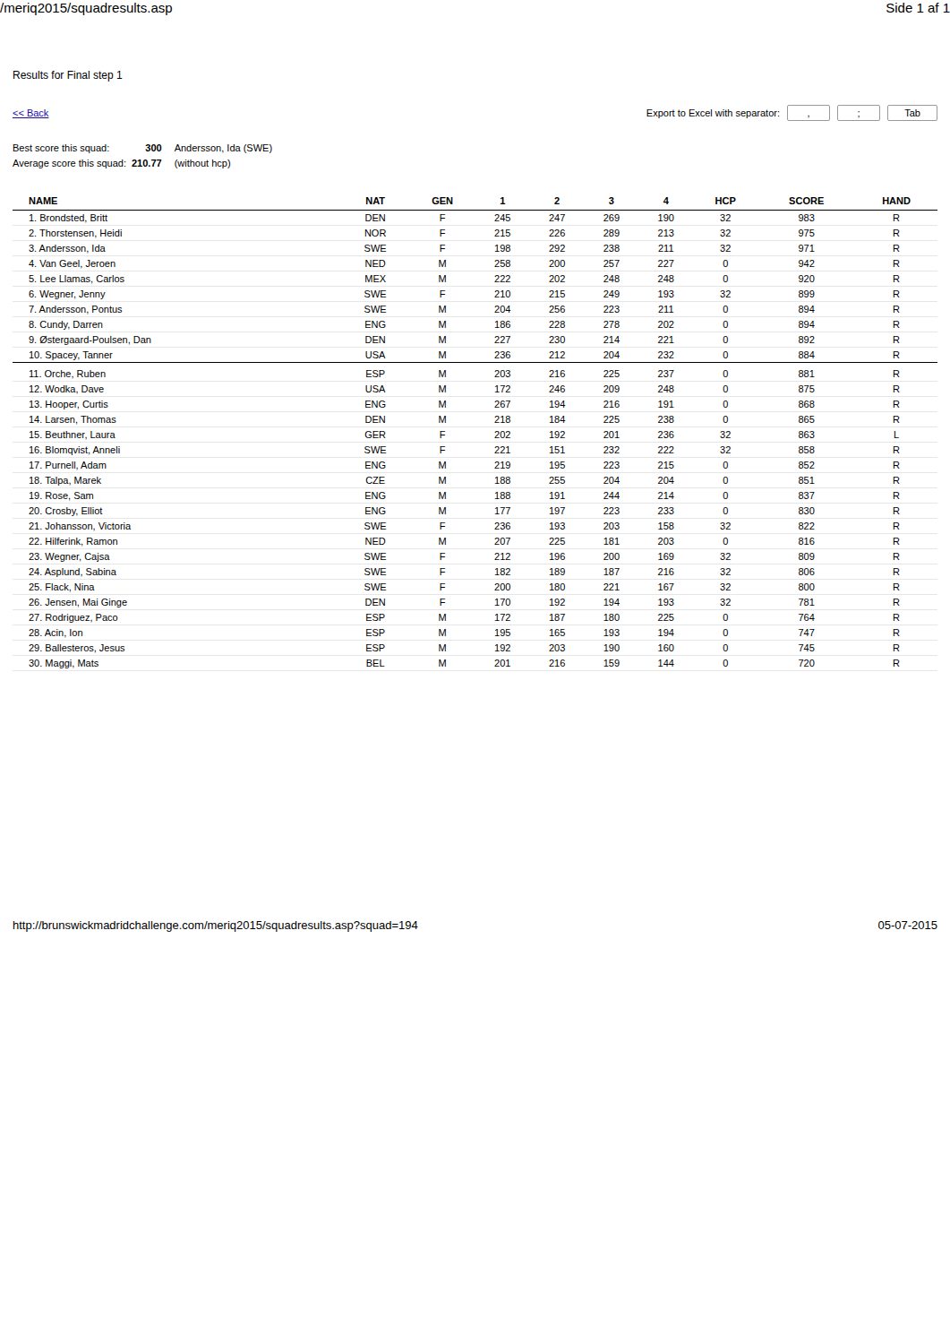/meriq2015/squadresults.asp
Side 1 af 1
Results for Final step 1
<< Back
Export to Excel with separator: , ; Tab
| Best score this squad: | 300 | Andersson, Ida (SWE) |
| Average score this squad: | 210.77 | (without hcp) |
| NAME | NAT | GEN | 1 | 2 | 3 | 4 | HCP | SCORE | HAND |
| --- | --- | --- | --- | --- | --- | --- | --- | --- | --- |
| 1. Brondsted, Britt | DEN | F | 245 | 247 | 269 | 190 | 32 | 983 | R |
| 2. Thorstensen, Heidi | NOR | F | 215 | 226 | 289 | 213 | 32 | 975 | R |
| 3. Andersson, Ida | SWE | F | 198 | 292 | 238 | 211 | 32 | 971 | R |
| 4. Van Geel, Jeroen | NED | M | 258 | 200 | 257 | 227 | 0 | 942 | R |
| 5. Lee Llamas, Carlos | MEX | M | 222 | 202 | 248 | 248 | 0 | 920 | R |
| 6. Wegner, Jenny | SWE | F | 210 | 215 | 249 | 193 | 32 | 899 | R |
| 7. Andersson, Pontus | SWE | M | 204 | 256 | 223 | 211 | 0 | 894 | R |
| 8. Cundy, Darren | ENG | M | 186 | 228 | 278 | 202 | 0 | 894 | R |
| 9. Østergaard-Poulsen, Dan | DEN | M | 227 | 230 | 214 | 221 | 0 | 892 | R |
| 10. Spacey, Tanner | USA | M | 236 | 212 | 204 | 232 | 0 | 884 | R |
| 11. Orche, Ruben | ESP | M | 203 | 216 | 225 | 237 | 0 | 881 | R |
| 12. Wodka, Dave | USA | M | 172 | 246 | 209 | 248 | 0 | 875 | R |
| 13. Hooper, Curtis | ENG | M | 267 | 194 | 216 | 191 | 0 | 868 | R |
| 14. Larsen, Thomas | DEN | M | 218 | 184 | 225 | 238 | 0 | 865 | R |
| 15. Beuthner, Laura | GER | F | 202 | 192 | 201 | 236 | 32 | 863 | L |
| 16. Blomqvist, Anneli | SWE | F | 221 | 151 | 232 | 222 | 32 | 858 | R |
| 17. Purnell, Adam | ENG | M | 219 | 195 | 223 | 215 | 0 | 852 | R |
| 18. Talpa, Marek | CZE | M | 188 | 255 | 204 | 204 | 0 | 851 | R |
| 19. Rose, Sam | ENG | M | 188 | 191 | 244 | 214 | 0 | 837 | R |
| 20. Crosby, Elliot | ENG | M | 177 | 197 | 223 | 233 | 0 | 830 | R |
| 21. Johansson, Victoria | SWE | F | 236 | 193 | 203 | 158 | 32 | 822 | R |
| 22. Hilferink, Ramon | NED | M | 207 | 225 | 181 | 203 | 0 | 816 | R |
| 23. Wegner, Cajsa | SWE | F | 212 | 196 | 200 | 169 | 32 | 809 | R |
| 24. Asplund, Sabina | SWE | F | 182 | 189 | 187 | 216 | 32 | 806 | R |
| 25. Flack, Nina | SWE | F | 200 | 180 | 221 | 167 | 32 | 800 | R |
| 26. Jensen, Mai Ginge | DEN | F | 170 | 192 | 194 | 193 | 32 | 781 | R |
| 27. Rodriguez, Paco | ESP | M | 172 | 187 | 180 | 225 | 0 | 764 | R |
| 28. Acin, Ion | ESP | M | 195 | 165 | 193 | 194 | 0 | 747 | R |
| 29. Ballesteros, Jesus | ESP | M | 192 | 203 | 190 | 160 | 0 | 745 | R |
| 30. Maggi, Mats | BEL | M | 201 | 216 | 159 | 144 | 0 | 720 | R |
http://brunswickmadridchallenge.com/meriq2015/squadresults.asp?squad=194
05-07-2015